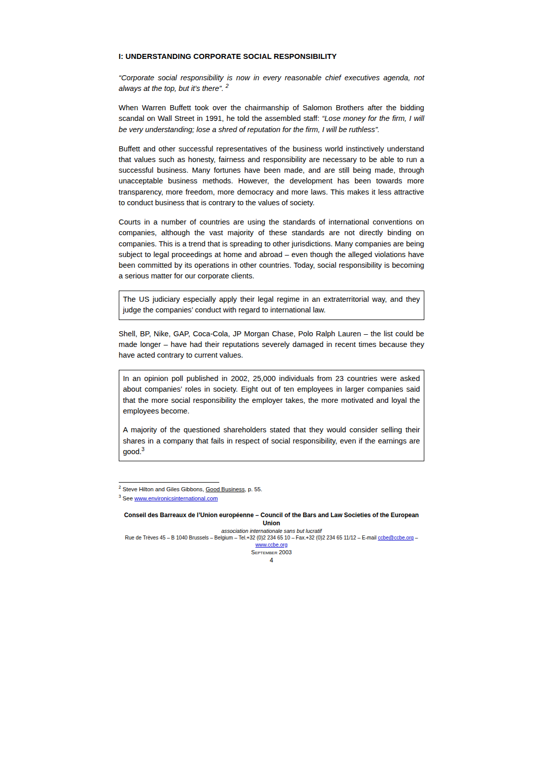I: UNDERSTANDING CORPORATE SOCIAL RESPONSIBILITY
“Corporate social responsibility is now in every reasonable chief executives agenda, not always at the top, but it’s there”. 2
When Warren Buffett took over the chairmanship of Salomon Brothers after the bidding scandal on Wall Street in 1991, he told the assembled staff: “Lose money for the firm, I will be very understanding; lose a shred of reputation for the firm, I will be ruthless”.
Buffett and other successful representatives of the business world instinctively understand that values such as honesty, fairness and responsibility are necessary to be able to run a successful business. Many fortunes have been made, and are still being made, through unacceptable business methods. However, the development has been towards more transparency, more freedom, more democracy and more laws. This makes it less attractive to conduct business that is contrary to the values of society.
Courts in a number of countries are using the standards of international conventions on companies, although the vast majority of these standards are not directly binding on companies. This is a trend that is spreading to other jurisdictions. Many companies are being subject to legal proceedings at home and abroad – even though the alleged violations have been committed by its operations in other countries. Today, social responsibility is becoming a serious matter for our corporate clients.
The US judiciary especially apply their legal regime in an extraterritorial way, and they judge the companies’ conduct with regard to international law.
Shell, BP, Nike, GAP, Coca-Cola, JP Morgan Chase, Polo Ralph Lauren – the list could be made longer – have had their reputations severely damaged in recent times because they have acted contrary to current values.
In an opinion poll published in 2002, 25,000 individuals from 23 countries were asked about companies’ roles in society. Eight out of ten employees in larger companies said that the more social responsibility the employer takes, the more motivated and loyal the employees become.
A majority of the questioned shareholders stated that they would consider selling their shares in a company that fails in respect of social responsibility, even if the earnings are good.3
2 Steve Hilton and Giles Gibbons, Good Business, p. 55.
3 See www.environicsinternational.com
Conseil des Barreaux de l’Union européenne – Council of the Bars and Law Societies of the European Union
association internationale sans but lucratif
Rue de Trèves 45 – B 1040 Brussels – Belgium – Tel.+32 (0)2 234 65 10 – Fax.+32 (0)2 234 65 11/12 – E-mail ccbe@ccbe.org – www.ccbe.org
September 2003
4